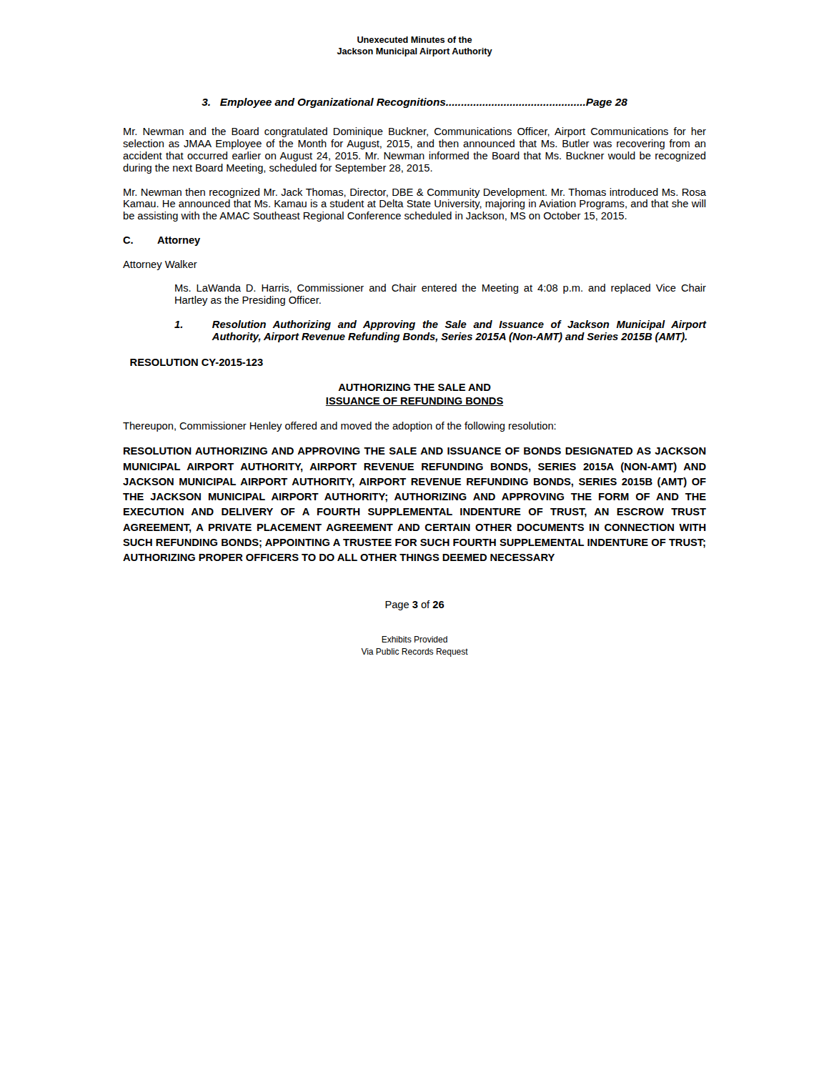Unexecuted Minutes of the
Jackson Municipal Airport Authority
3. Employee and Organizational Recognitions..............................................Page 28
Mr. Newman and the Board congratulated Dominique Buckner, Communications Officer, Airport Communications for her selection as JMAA Employee of the Month for August, 2015, and then announced that Ms. Butler was recovering from an accident that occurred earlier on August 24, 2015. Mr. Newman informed the Board that Ms. Buckner would be recognized during the next Board Meeting, scheduled for September 28, 2015.
Mr. Newman then recognized Mr. Jack Thomas, Director, DBE & Community Development. Mr. Thomas introduced Ms. Rosa Kamau. He announced that Ms. Kamau is a student at Delta State University, majoring in Aviation Programs, and that she will be assisting with the AMAC Southeast Regional Conference scheduled in Jackson, MS on October 15, 2015.
C. Attorney
Attorney Walker
Ms. LaWanda D. Harris, Commissioner and Chair entered the Meeting at 4:08 p.m. and replaced Vice Chair Hartley as the Presiding Officer.
1. Resolution Authorizing and Approving the Sale and Issuance of Jackson Municipal Airport Authority, Airport Revenue Refunding Bonds, Series 2015A (Non-AMT) and Series 2015B (AMT).
RESOLUTION CY-2015-123
AUTHORIZING THE SALE AND
ISSUANCE OF REFUNDING BONDS
Thereupon, Commissioner Henley offered and moved the adoption of the following resolution:
RESOLUTION AUTHORIZING AND APPROVING THE SALE AND ISSUANCE OF BONDS DESIGNATED AS JACKSON MUNICIPAL AIRPORT AUTHORITY, AIRPORT REVENUE REFUNDING BONDS, SERIES 2015A (NON-AMT) AND JACKSON MUNICIPAL AIRPORT AUTHORITY, AIRPORT REVENUE REFUNDING BONDS, SERIES 2015B (AMT) OF THE JACKSON MUNICIPAL AIRPORT AUTHORITY; AUTHORIZING AND APPROVING THE FORM OF AND THE EXECUTION AND DELIVERY OF A FOURTH SUPPLEMENTAL INDENTURE OF TRUST, AN ESCROW TRUST AGREEMENT, A PRIVATE PLACEMENT AGREEMENT AND CERTAIN OTHER DOCUMENTS IN CONNECTION WITH SUCH REFUNDING BONDS; APPOINTING A TRUSTEE FOR SUCH FOURTH SUPPLEMENTAL INDENTURE OF TRUST; AUTHORIZING PROPER OFFICERS TO DO ALL OTHER THINGS DEEMED NECESSARY
Page 3 of 26
Exhibits Provided
Via Public Records Request